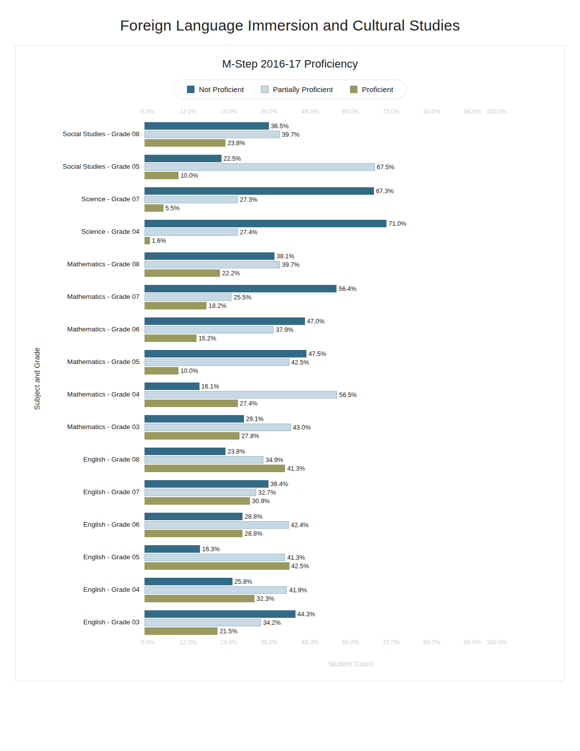Foreign Language Immersion and Cultural Studies
M-Step 2016-17 Proficiency
Not Proficient
Partially Proficient
Proficient
0.0% 12.0% 24.0% 36.0% 48.0% 60.0% 72.0% 84.0% 96.0% 100.0%
Subject and Grade
Social Studies - Grade 08
36.5%
39.7%
23.8%
Social Studies - Grade 05
22.5%
67.5%
10.0%
Science - Grade 07
67.3%
27.3%
5.5%
Science - Grade 04
71.0%
27.4%
1.6%
Mathematics - Grade 08
38.1%
39.7%
22.2%
Mathematics - Grade 07
56.4%
25.5%
18.2%
Mathematics - Grade 06
47.0%
37.9%
15.2%
Mathematics - Grade 05
47.5%
42.5%
10.0%
Mathematics - Grade 04
16.1%
56.5%
27.4%
Mathematics - Grade 03
29.1%
43.0%
27.8%
English - Grade 08
23.8%
34.9%
41.3%
English - Grade 07
36.4%
32.7%
30.9%
English - Grade 06
28.8%
42.4%
28.8%
English - Grade 05
16.3%
41.3%
42.5%
English - Grade 04
25.8%
41.9%
32.3%
English - Grade 03
44.3%
34.2%
21.5%
0.0% 12.0% 24.0% 36.0% 48.0% 60.0% 72.0% 84.0% 96.0% 100.0%
Student Count